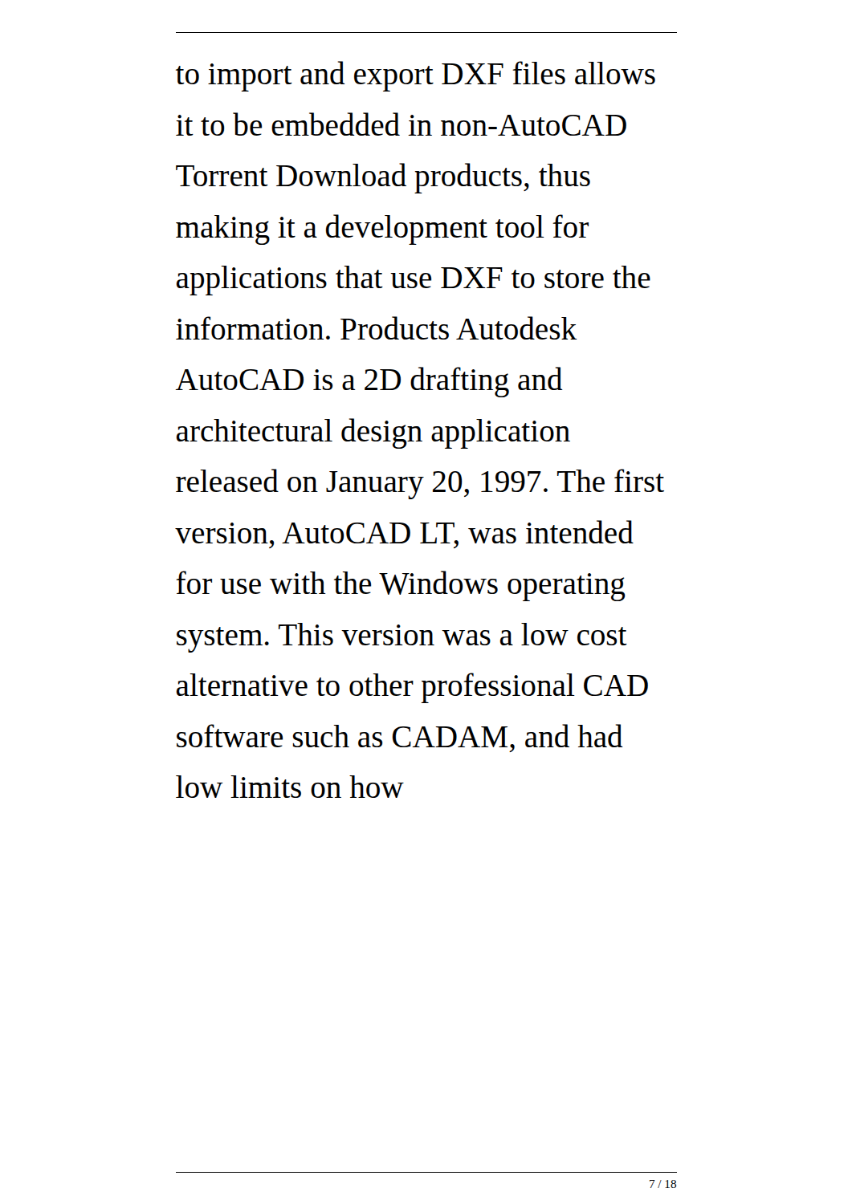to import and export DXF files allows it to be embedded in non-AutoCAD Torrent Download products, thus making it a development tool for applications that use DXF to store the information. Products Autodesk AutoCAD is a 2D drafting and architectural design application released on January 20, 1997. The first version, AutoCAD LT, was intended for use with the Windows operating system. This version was a low cost alternative to other professional CAD software such as CADAM, and had low limits on how
7 / 18